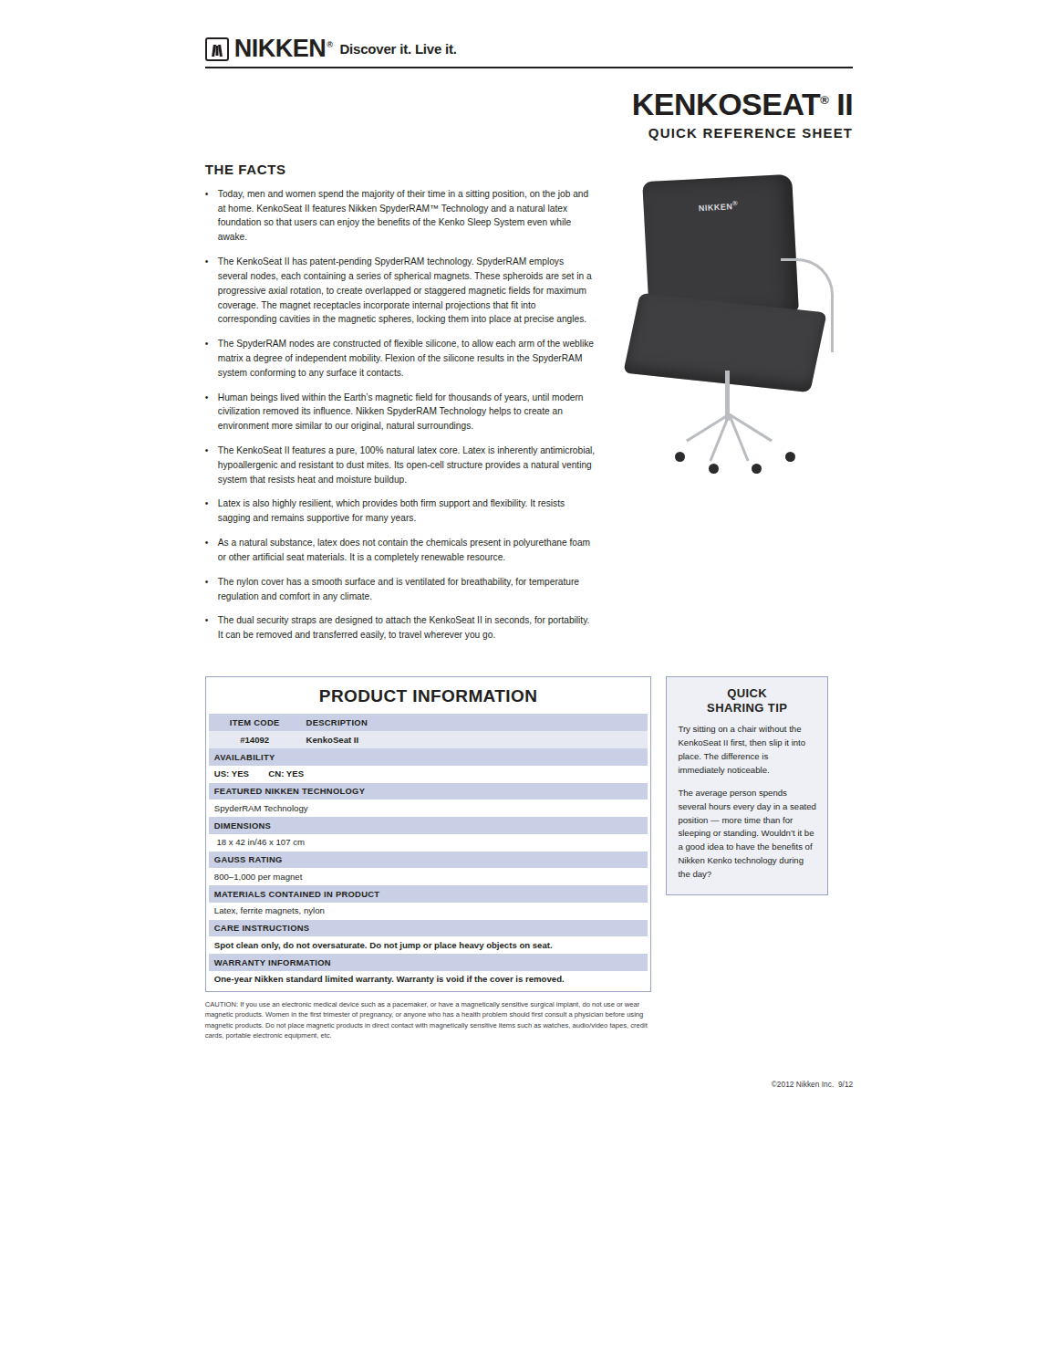NIKKEN®
Discover it. Live it.
KENKOSEAT® II
QUICK REFERENCE SHEET
THE FACTS
Today, men and women spend the majority of their time in a sitting position, on the job and at home. KenkoSeat II features Nikken SpyderRAM™ Technology and a natural latex foundation so that users can enjoy the benefits of the Kenko Sleep System even while awake.
The KenkoSeat II has patent-pending SpyderRAM technology. SpyderRAM employs several nodes, each containing a series of spherical magnets. These spheroids are set in a progressive axial rotation, to create overlapped or staggered magnetic fields for maximum coverage. The magnet receptacles incorporate internal projections that fit into corresponding cavities in the magnetic spheres, locking them into place at precise angles.
The SpyderRAM nodes are constructed of flexible silicone, to allow each arm of the weblike matrix a degree of independent mobility. Flexion of the silicone results in the SpyderRAM system conforming to any surface it contacts.
Human beings lived within the Earth’s magnetic field for thousands of years, until modern civilization removed its influence. Nikken SpyderRAM Technology helps to create an environment more similar to our original, natural surroundings.
The KenkoSeat II features a pure, 100% natural latex core. Latex is inherently antimicrobial, hypoallergenic and resistant to dust mites. Its open-cell structure provides a natural venting system that resists heat and moisture buildup.
Latex is also highly resilient, which provides both firm support and flexibility. It resists sagging and remains supportive for many years.
As a natural substance, latex does not contain the chemicals present in polyurethane foam or other artificial seat materials. It is a completely renewable resource.
The nylon cover has a smooth surface and is ventilated for breathability, for temperature regulation and comfort in any climate.
The dual security straps are designed to attach the KenkoSeat II in seconds, for portability. It can be removed and transferred easily, to travel wherever you go.
NIKKEN®
PRODUCT INFORMATION
| ITEM CODE | DESCRIPTION |
| #14092 | KenkoSeat II |
| AVAILABILITY |
| US: YES CN: YES |
| FEATURED NIKKEN TECHNOLOGY |
| SpyderRAM Technology |
| DIMENSIONS |
| 18 x 42 in/46 x 107 cm |
| GAUSS RATING |
| 800–1,000 per magnet |
| MATERIALS CONTAINED IN PRODUCT |
| Latex, ferrite magnets, nylon |
| CARE INSTRUCTIONS |
| Spot clean only, do not oversaturate. Do not jump or place heavy objects on seat. |
| WARRANTY INFORMATION |
| One-year Nikken standard limited warranty. Warranty is void if the cover is removed. |
CAUTION: If you use an electronic medical device such as a pacemaker, or have a magnetically sensitive surgical implant, do not use or wear magnetic products. Women in the first trimester of pregnancy, or anyone who has a health problem should first consult a physician before using magnetic products. Do not place magnetic products in direct contact with magnetically sensitive items such as watches, audio/video tapes, credit cards, portable electronic equipment, etc.
QUICK
SHARING TIP
Try sitting on a chair without the KenkoSeat II first, then slip it into place. The difference is immediately noticeable.
The average person spends several hours every day in a seated position — more time than for sleeping or standing. Wouldn’t it be a good idea to have the benefits of Nikken Kenko technology during the day?
©2012 Nikken Inc. 9/12